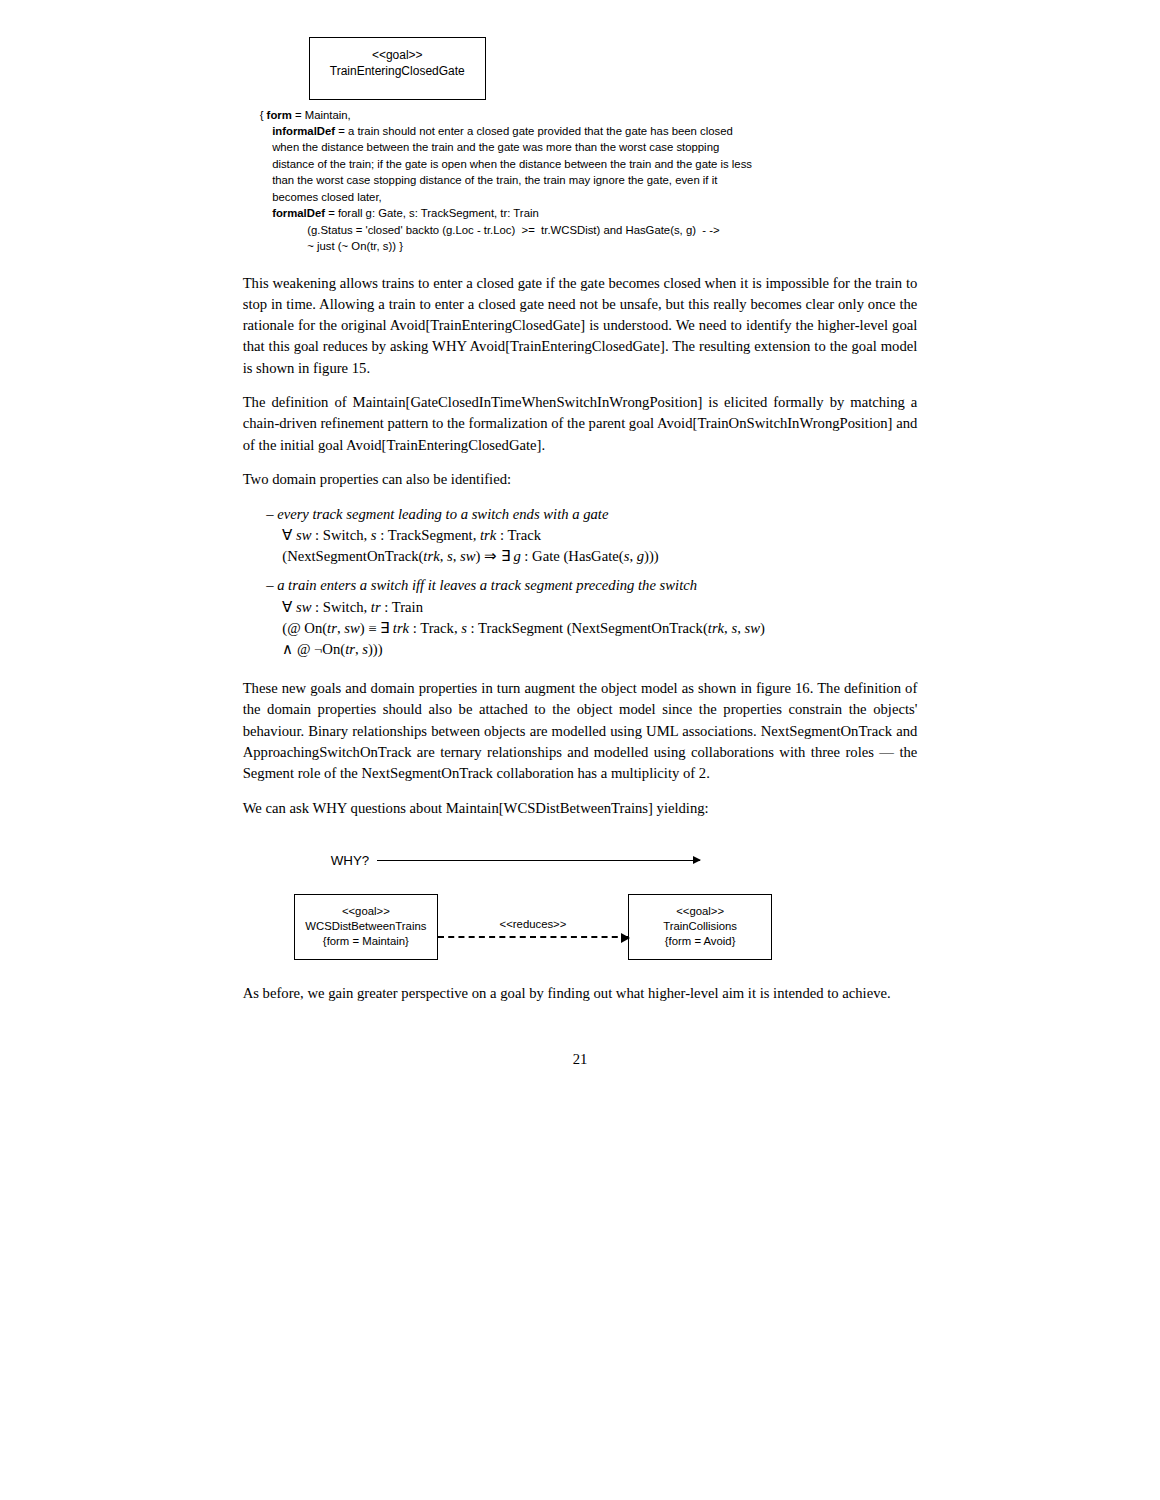<<goal>>
TrainEnteringClosedGate
{ form = Maintain,
informalDef = a train should not enter a closed gate provided that the gate has been closed
when the distance between the train and the gate was more than the worst case stopping
distance of the train; if the gate is open when the distance between the train and the gate is less
than the worst case stopping distance of the train, the train may ignore the gate, even if it
becomes closed later, formalDef = forall g: Gate, s: TrackSegment, tr: Train (g.Status = 'closed' backto (g.Loc - tr.Loc) >= tr.WCSDist) and HasGate(s, g) - -> ~ just (~ On(tr, s)) }
This weakening allows trains to enter a closed gate if the gate becomes closed when it is impossible for the train to stop in time. Allowing a train to enter a closed gate need not be unsafe, but this really becomes clear only once the rationale for the original Avoid[TrainEnteringClosedGate] is understood. We need to identify the higher-level goal that this goal reduces by asking WHY Avoid[TrainEnteringClosedGate]. The resulting extension to the goal model is shown in figure 15.
The definition of Maintain[GateClosedInTimeWhenSwitchInWrongPosition] is elicited formally by matching a chain-driven refinement pattern to the formalization of the parent goal Avoid[TrainOnSwitchInWrongPosition] and of the initial goal Avoid[TrainEnteringClosedGate].
Two domain properties can also be identified:
every track segment leading to a switch ends with a gate ∀ sw : Switch, s : TrackSegment, trk : Track (NextSegmentOnTrack(trk, s, sw) ⇒ ∃ g : Gate (HasGate(s, g)))
a train enters a switch iff it leaves a track segment preceding the switch ∀ sw : Switch, tr : Train (@ On(tr, sw) ≡ ∃ trk : Track, s : TrackSegment (NextSegmentOnTrack(trk, s, sw) ∧ @ ¬On(tr, s)))
These new goals and domain properties in turn augment the object model as shown in figure 16. The definition of the domain properties should also be attached to the object model since the properties constrain the objects' behaviour. Binary relationships between objects are modelled using UML associations. NextSegmentOnTrack and ApproachingSwitchOnTrack are ternary relationships and modelled using collaborations with three roles — the Segment role of the NextSegmentOnTrack collaboration has a multiplicity of 2.
We can ask WHY questions about Maintain[WCSDistBetweenTrains] yielding:
WHY?
<<goal>>
WCSDistBetweenTrains
{form = Maintain}
<<reduces>>
<<goal>>
TrainCollisions
{form = Avoid}
As before, we gain greater perspective on a goal by finding out what higher-level aim it is intended to achieve.
21